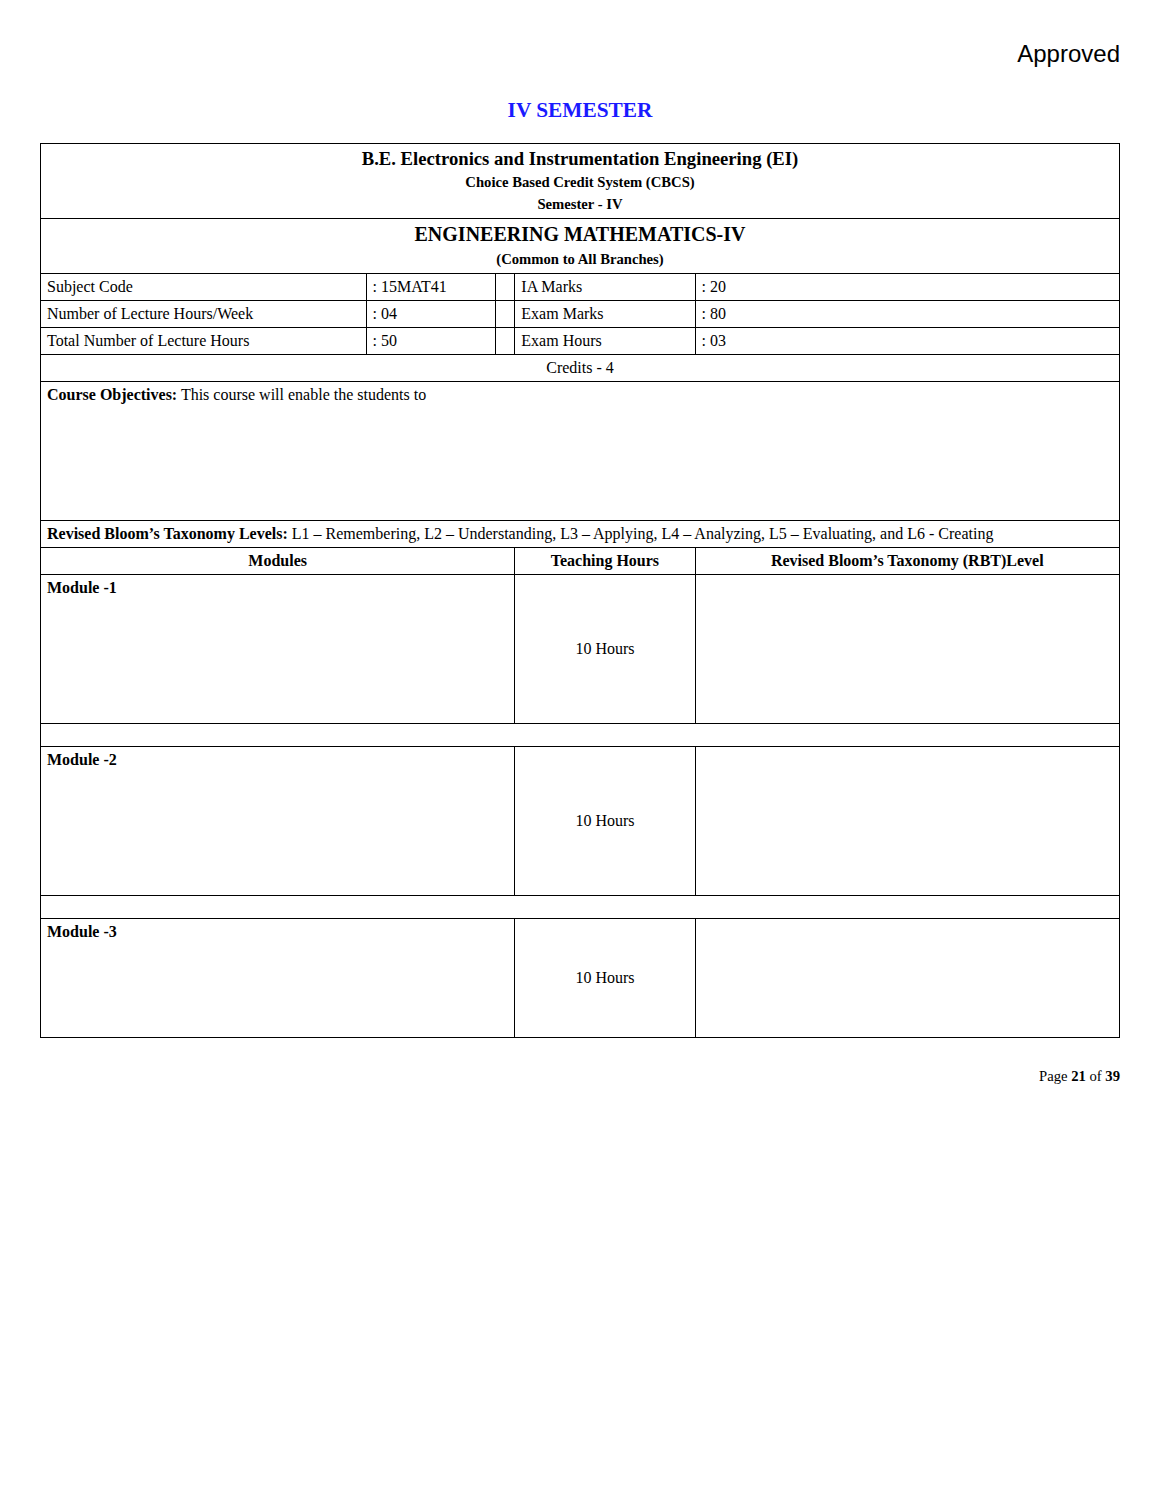Approved
IV SEMESTER
| B.E. Electronics and Instrumentation Engineering (EI) Choice Based Credit System (CBCS) Semester - IV |
| ENGINEERING MATHEMATICS-IV (Common to All Branches) |
| Subject Code | : 15MAT41 | | IA Marks | : 20 |
| Number of Lecture Hours/Week | : 04 | | Exam Marks | : 80 |
| Total Number of Lecture Hours | : 50 | | Exam Hours | : 03 |
| Credits - 4 |
| Course Objectives: This course will enable the students to |
| Revised Bloom’s Taxonomy Levels: L1 – Remembering, L2 – Understanding, L3 – Applying, L4 – Analyzing, L5 – Evaluating, and L6 - Creating |
| Modules | Teaching Hours | Revised Bloom’s Taxonomy (RBT)Level |
| Module -1 | 10 Hours | |
| Module -2 | 10 Hours | |
| Module -3 | 10 Hours | |
Page 21 of 39